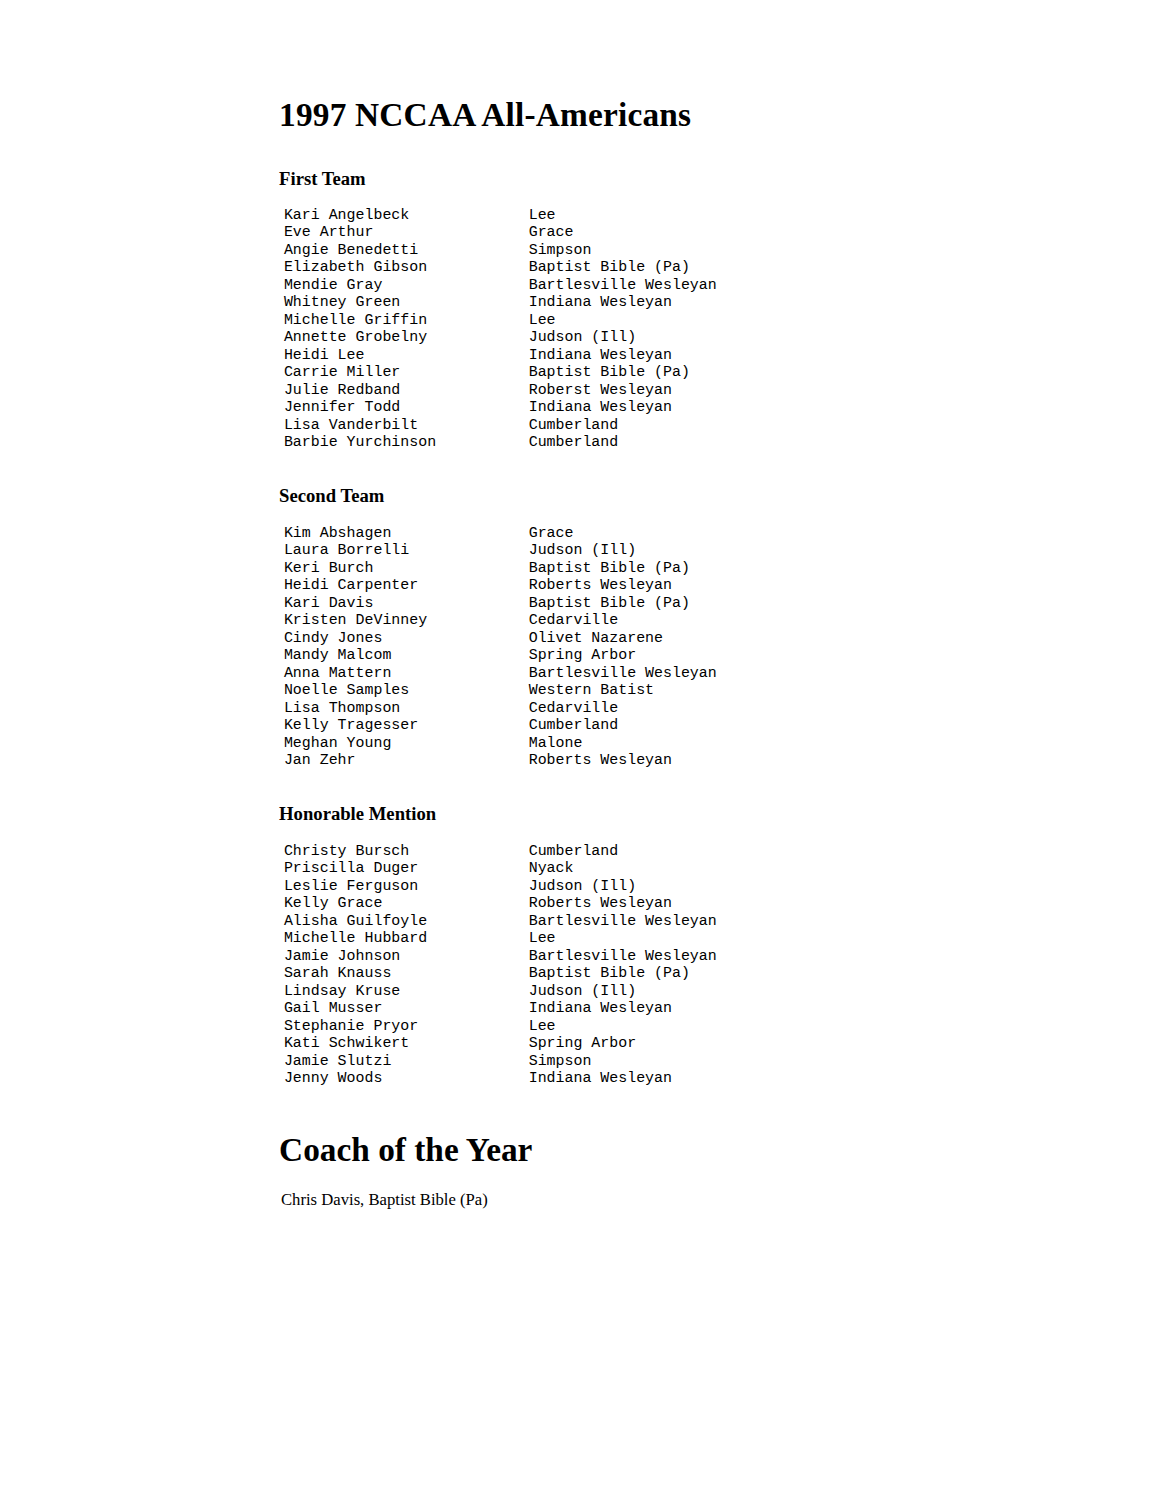1997 NCCAA All-Americans
First Team
| Kari Angelbeck | Lee |
| Eve Arthur | Grace |
| Angie Benedetti | Simpson |
| Elizabeth Gibson | Baptist Bible (Pa) |
| Mendie Gray | Bartlesville Wesleyan |
| Whitney Green | Indiana Wesleyan |
| Michelle Griffin | Lee |
| Annette Grobelny | Judson (Ill) |
| Heidi Lee | Indiana Wesleyan |
| Carrie Miller | Baptist Bible (Pa) |
| Julie Redband | Roberst Wesleyan |
| Jennifer Todd | Indiana Wesleyan |
| Lisa Vanderbilt | Cumberland |
| Barbie Yurchinson | Cumberland |
Second Team
| Kim Abshagen | Grace |
| Laura Borrelli | Judson (Ill) |
| Keri Burch | Baptist Bible (Pa) |
| Heidi Carpenter | Roberts Wesleyan |
| Kari Davis | Baptist Bible (Pa) |
| Kristen DeVinney | Cedarville |
| Cindy Jones | Olivet Nazarene |
| Mandy Malcom | Spring Arbor |
| Anna Mattern | Bartlesville Wesleyan |
| Noelle Samples | Western Batist |
| Lisa Thompson | Cedarville |
| Kelly Tragesser | Cumberland |
| Meghan Young | Malone |
| Jan Zehr | Roberts Wesleyan |
Honorable Mention
| Christy Bursch | Cumberland |
| Priscilla Duger | Nyack |
| Leslie Ferguson | Judson (Ill) |
| Kelly Grace | Roberts Wesleyan |
| Alisha Guilfoyle | Bartlesville Wesleyan |
| Michelle Hubbard | Lee |
| Jamie Johnson | Bartlesville Wesleyan |
| Sarah Knauss | Baptist Bible (Pa) |
| Lindsay Kruse | Judson (Ill) |
| Gail Musser | Indiana Wesleyan |
| Stephanie Pryor | Lee |
| Kati Schwikert | Spring Arbor |
| Jamie Slutzi | Simpson |
| Jenny Woods | Indiana Wesleyan |
Coach of the Year
Chris Davis, Baptist Bible (Pa)